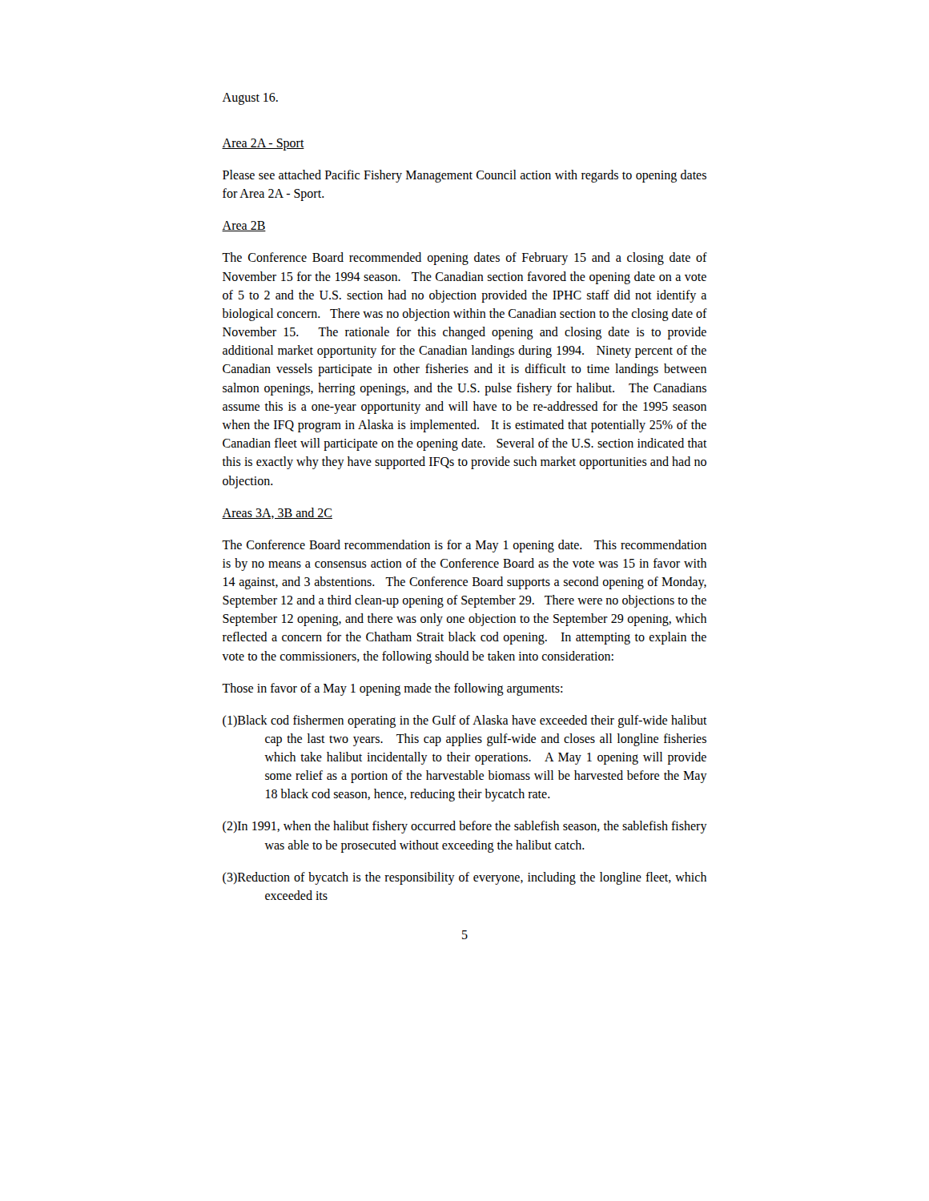August 16.
Area 2A - Sport
Please see attached Pacific Fishery Management Council action with regards to opening dates for Area 2A - Sport.
Area 2B
The Conference Board recommended opening dates of February 15 and a closing date of November 15 for the 1994 season. The Canadian section favored the opening date on a vote of 5 to 2 and the U.S. section had no objection provided the IPHC staff did not identify a biological concern. There was no objection within the Canadian section to the closing date of November 15. The rationale for this changed opening and closing date is to provide additional market opportunity for the Canadian landings during 1994. Ninety percent of the Canadian vessels participate in other fisheries and it is difficult to time landings between salmon openings, herring openings, and the U.S. pulse fishery for halibut. The Canadians assume this is a one-year opportunity and will have to be re-addressed for the 1995 season when the IFQ program in Alaska is implemented. It is estimated that potentially 25% of the Canadian fleet will participate on the opening date. Several of the U.S. section indicated that this is exactly why they have supported IFQs to provide such market opportunities and had no objection.
Areas 3A, 3B and 2C
The Conference Board recommendation is for a May 1 opening date. This recommendation is by no means a consensus action of the Conference Board as the vote was 15 in favor with 14 against, and 3 abstentions. The Conference Board supports a second opening of Monday, September 12 and a third clean-up opening of September 29. There were no objections to the September 12 opening, and there was only one objection to the September 29 opening, which reflected a concern for the Chatham Strait black cod opening. In attempting to explain the vote to the commissioners, the following should be taken into consideration:
Those in favor of a May 1 opening made the following arguments:
(1)Black cod fishermen operating in the Gulf of Alaska have exceeded their gulf-wide halibut cap the last two years. This cap applies gulf-wide and closes all longline fisheries which take halibut incidentally to their operations. A May 1 opening will provide some relief as a portion of the harvestable biomass will be harvested before the May 18 black cod season, hence, reducing their bycatch rate.
(2)In 1991, when the halibut fishery occurred before the sablefish season, the sablefish fishery was able to be prosecuted without exceeding the halibut catch.
(3)Reduction of bycatch is the responsibility of everyone, including the longline fleet, which exceeded its
5